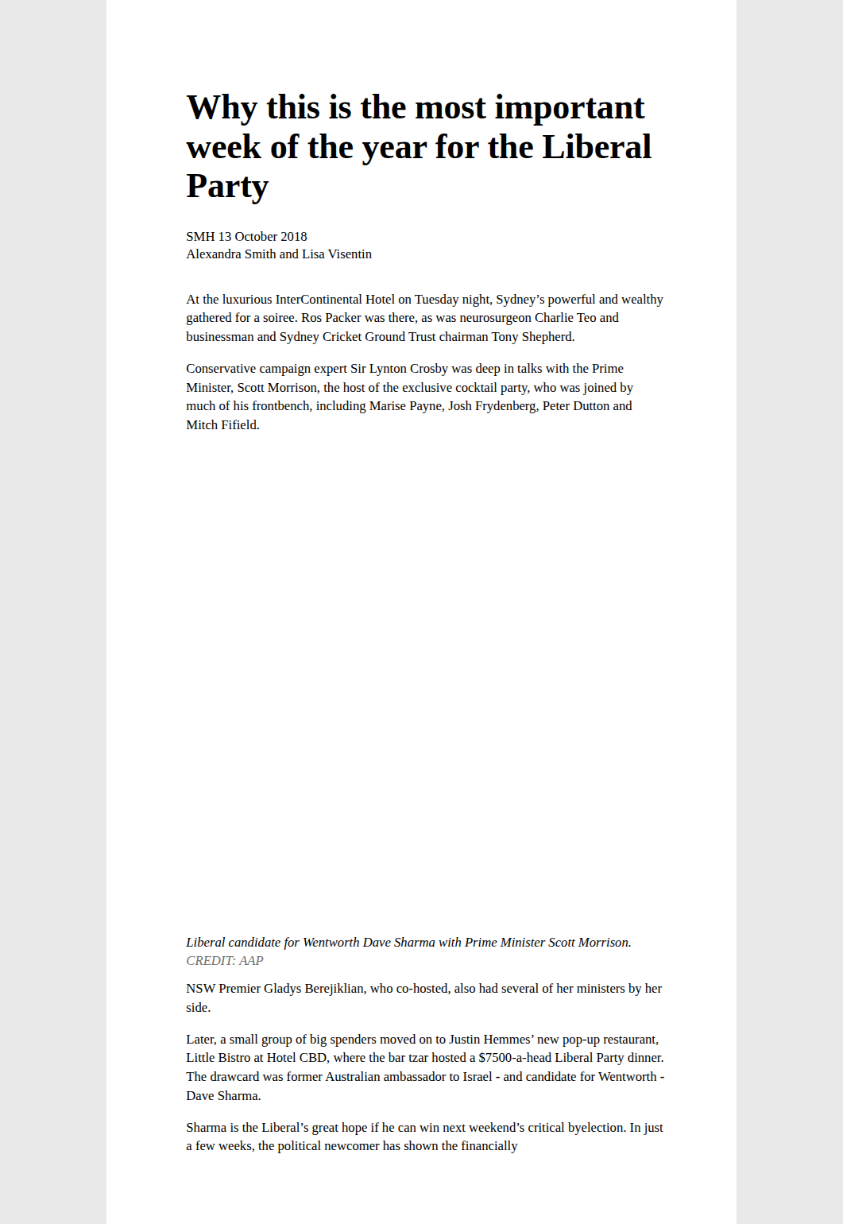Why this is the most important week of the year for the Liberal Party
SMH 13 October 2018
Alexandra Smith and Lisa Visentin
At the luxurious InterContinental Hotel on Tuesday night, Sydney’s powerful and wealthy gathered for a soiree. Ros Packer was there, as was neurosurgeon Charlie Teo and businessman and Sydney Cricket Ground Trust chairman Tony Shepherd.
Conservative campaign expert Sir Lynton Crosby was deep in talks with the Prime Minister, Scott Morrison, the host of the exclusive cocktail party, who was joined by much of his frontbench, including Marise Payne, Josh Frydenberg, Peter Dutton and Mitch Fifield.
Liberal candidate for Wentworth Dave Sharma with Prime Minister Scott Morrison.
CREDIT: AAP
NSW Premier Gladys Berejiklian, who co-hosted, also had several of her ministers by her side.
Later, a small group of big spenders moved on to Justin Hemmes’ new pop-up restaurant, Little Bistro at Hotel CBD, where the bar tzar hosted a $7500-a-head Liberal Party dinner. The drawcard was former Australian ambassador to Israel - and candidate for Wentworth - Dave Sharma.
Sharma is the Liberal’s great hope if he can win next weekend’s critical byelection. In just a few weeks, the political newcomer has shown the financially